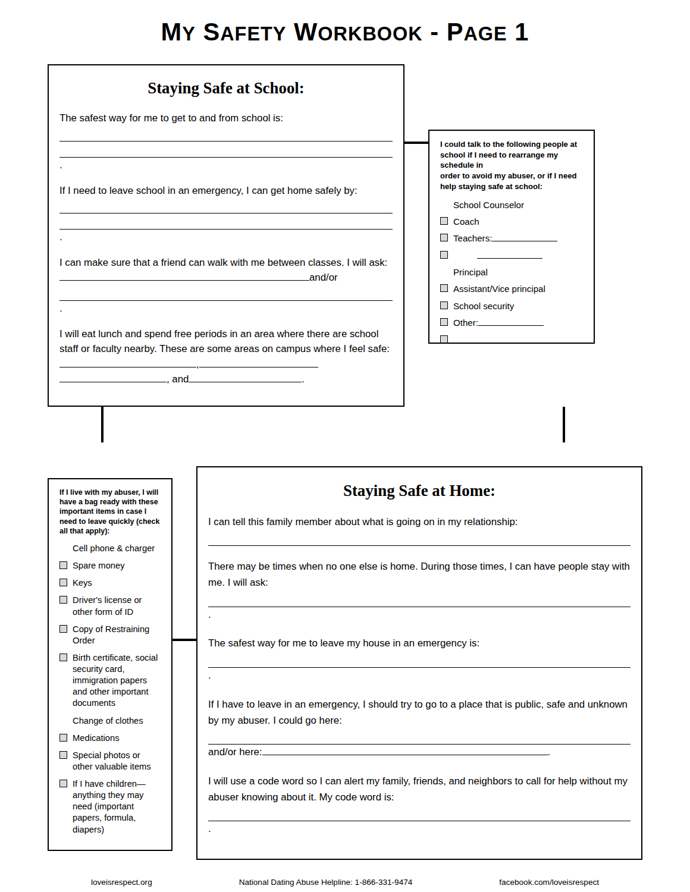MY SAFETY WORKBOOK - PAGE 1
Staying Safe at School:
The safest way for me to get to and from school is: .
If I need to leave school in an emergency, I can get home safely by: .
I can make sure that a friend can walk with me between classes. I will ask: and/or .
I will eat lunch and spend free periods in an area where there are school staff or faculty nearby. These are some areas on campus where I feel safe: , , and .
I could talk to the following people at school if I need to rearrange my schedule in
order to avoid my abuser, or if I need help staying safe at school:
School Counselor
Coach
Teachers:
Principal
Assistant/Vice principal
School security
Other:
If I live with my abuser, I will have a bag ready with these important items in case I need to leave quickly (check all that apply):
Cell phone & charger
Spare money
Keys
Driver's license or other form of ID
Copy of Restraining Order
Birth certificate, social security card, immigration papers and other important documents
Change of clothes
Medications
Special photos or other valuable items
If I have children—anything they may need (important papers, formula, diapers)
Staying Safe at Home:
I can tell this family member about what is going on in my relationship:
There may be times when no one else is home. During those times, I can have people stay with me. I will ask: .
The safest way for me to leave my house in an emergency is: .
If I have to leave in an emergency, I should try to go to a place that is public, safe and unknown by my abuser. I could go here: and/or here: .
I will use a code word so I can alert my family, friends, and neighbors to call for help without my abuser knowing about it. My code word is: .
loveisrespect.org National Dating Abuse Helpline: 1-866-331-9474 facebook.com/loveisrespect